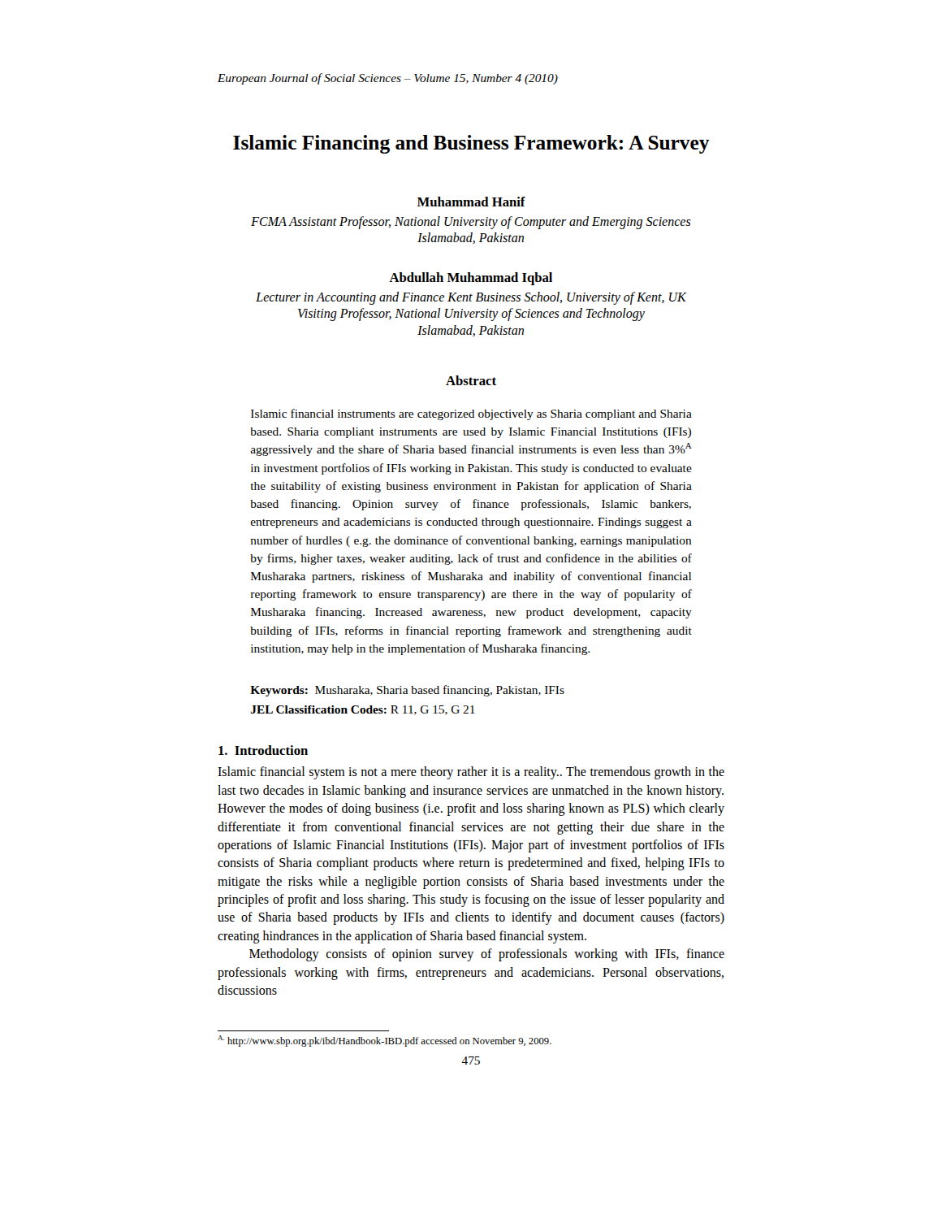European Journal of Social Sciences – Volume 15, Number 4 (2010)
Islamic Financing and Business Framework: A Survey
Muhammad Hanif
FCMA Assistant Professor, National University of Computer and Emerging Sciences
Islamabad, Pakistan
Abdullah Muhammad Iqbal
Lecturer in Accounting and Finance Kent Business School, University of Kent, UK
Visiting Professor, National University of Sciences and Technology
Islamabad, Pakistan
Abstract
Islamic financial instruments are categorized objectively as Sharia compliant and Sharia based. Sharia compliant instruments are used by Islamic Financial Institutions (IFIs) aggressively and the share of Sharia based financial instruments is even less than 3%A in investment portfolios of IFIs working in Pakistan. This study is conducted to evaluate the suitability of existing business environment in Pakistan for application of Sharia based financing. Opinion survey of finance professionals, Islamic bankers, entrepreneurs and academicians is conducted through questionnaire. Findings suggest a number of hurdles ( e.g. the dominance of conventional banking, earnings manipulation by firms, higher taxes, weaker auditing, lack of trust and confidence in the abilities of Musharaka partners, riskiness of Musharaka and inability of conventional financial reporting framework to ensure transparency) are there in the way of popularity of Musharaka financing. Increased awareness, new product development, capacity building of IFIs, reforms in financial reporting framework and strengthening audit institution, may help in the implementation of Musharaka financing.
Keywords: Musharaka, Sharia based financing, Pakistan, IFIs
JEL Classification Codes: R 11, G 15, G 21
1. Introduction
Islamic financial system is not a mere theory rather it is a reality.. The tremendous growth in the last two decades in Islamic banking and insurance services are unmatched in the known history. However the modes of doing business (i.e. profit and loss sharing known as PLS) which clearly differentiate it from conventional financial services are not getting their due share in the operations of Islamic Financial Institutions (IFIs). Major part of investment portfolios of IFIs consists of Sharia compliant products where return is predetermined and fixed, helping IFIs to mitigate the risks while a negligible portion consists of Sharia based investments under the principles of profit and loss sharing. This study is focusing on the issue of lesser popularity and use of Sharia based products by IFIs and clients to identify and document causes (factors) creating hindrances in the application of Sharia based financial system.
Methodology consists of opinion survey of professionals working with IFIs, finance professionals working with firms, entrepreneurs and academicians. Personal observations, discussions
A. http://www.sbp.org.pk/ibd/Handbook-IBD.pdf accessed on November 9, 2009.
475